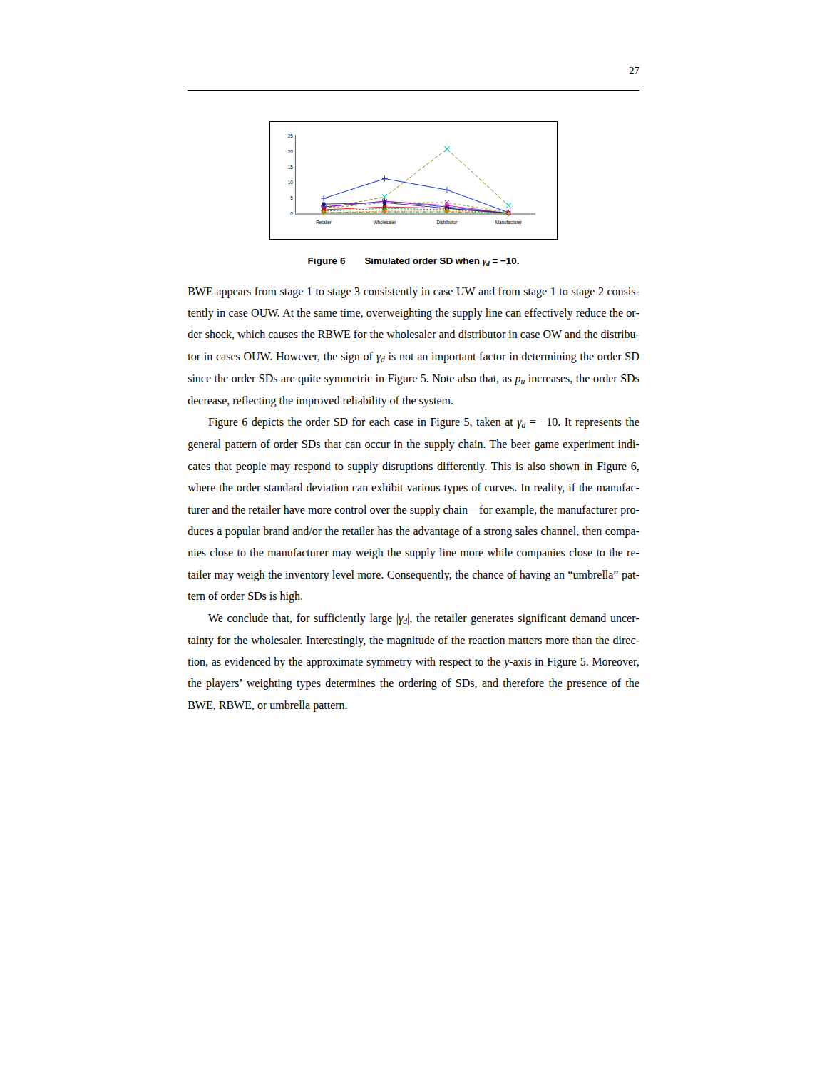27
25 20 15 10 5 0 Retailer Wholesaler Distributor Manufacturer
Figure 6 Simulated order SD when γd = −10.
BWE appears from stage 1 to stage 3 consistently in case UW and from stage 1 to stage 2 consistently in case OUW. At the same time, overweighting the supply line can effectively reduce the order shock, which causes the RBWE for the wholesaler and distributor in case OW and the distributor in cases OUW. However, the sign of γd is not an important factor in determining the order SD since the order SDs are quite symmetric in Figure 5. Note also that, as pu increases, the order SDs decrease, reflecting the improved reliability of the system.
Figure 6 depicts the order SD for each case in Figure 5, taken at γd = −10. It represents the general pattern of order SDs that can occur in the supply chain. The beer game experiment indicates that people may respond to supply disruptions differently. This is also shown in Figure 6, where the order standard deviation can exhibit various types of curves. In reality, if the manufacturer and the retailer have more control over the supply chain—for example, the manufacturer produces a popular brand and/or the retailer has the advantage of a strong sales channel, then companies close to the manufacturer may weigh the supply line more while companies close to the retailer may weigh the inventory level more. Consequently, the chance of having an “umbrella” pattern of order SDs is high.
We conclude that, for sufficiently large |γd|, the retailer generates significant demand uncertainty for the wholesaler. Interestingly, the magnitude of the reaction matters more than the direction, as evidenced by the approximate symmetry with respect to the y-axis in Figure 5. Moreover, the players’ weighting types determines the ordering of SDs, and therefore the presence of the BWE, RBWE, or umbrella pattern.